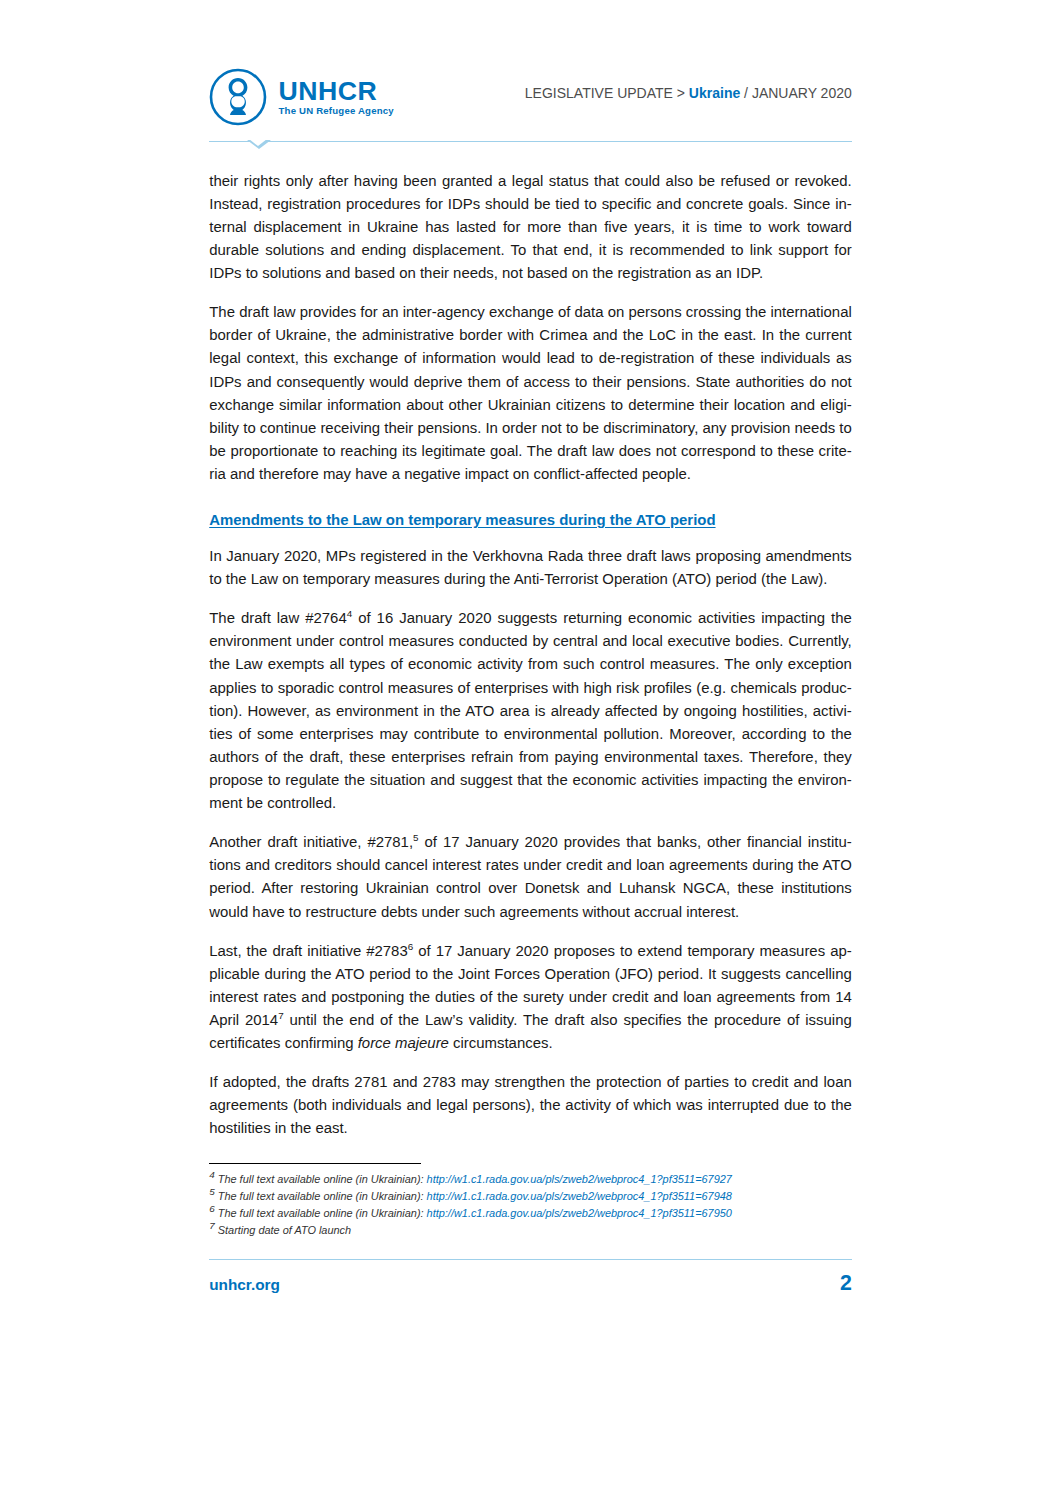UNHCR
The UN Refugee Agency
LEGISLATIVE UPDATE > Ukraine / JANUARY 2020
their rights only after having been granted a legal status that could also be refused or revoked. Instead, registration procedures for IDPs should be tied to specific and concrete goals. Since internal displacement in Ukraine has lasted for more than five years, it is time to work toward durable solutions and ending displacement. To that end, it is recommended to link support for IDPs to solutions and based on their needs, not based on the registration as an IDP.
The draft law provides for an inter-agency exchange of data on persons crossing the international border of Ukraine, the administrative border with Crimea and the LoC in the east. In the current legal context, this exchange of information would lead to de-registration of these individuals as IDPs and consequently would deprive them of access to their pensions. State authorities do not exchange similar information about other Ukrainian citizens to determine their location and eligibility to continue receiving their pensions. In order not to be discriminatory, any provision needs to be proportionate to reaching its legitimate goal. The draft law does not correspond to these criteria and therefore may have a negative impact on conflict-affected people.
Amendments to the Law on temporary measures during the ATO period
In January 2020, MPs registered in the Verkhovna Rada three draft laws proposing amendments to the Law on temporary measures during the Anti-Terrorist Operation (ATO) period (the Law).
The draft law #27644 of 16 January 2020 suggests returning economic activities impacting the environment under control measures conducted by central and local executive bodies. Currently, the Law exempts all types of economic activity from such control measures. The only exception applies to sporadic control measures of enterprises with high risk profiles (e.g. chemicals production). However, as environment in the ATO area is already affected by ongoing hostilities, activities of some enterprises may contribute to environmental pollution. Moreover, according to the authors of the draft, these enterprises refrain from paying environmental taxes. Therefore, they propose to regulate the situation and suggest that the economic activities impacting the environment be controlled.
Another draft initiative, #2781,5 of 17 January 2020 provides that banks, other financial institutions and creditors should cancel interest rates under credit and loan agreements during the ATO period. After restoring Ukrainian control over Donetsk and Luhansk NGCA, these institutions would have to restructure debts under such agreements without accrual interest.
Last, the draft initiative #27836 of 17 January 2020 proposes to extend temporary measures applicable during the ATO period to the Joint Forces Operation (JFO) period. It suggests cancelling interest rates and postponing the duties of the surety under credit and loan agreements from 14 April 20147 until the end of the Law’s validity. The draft also specifies the procedure of issuing certificates confirming force majeure circumstances.
If adopted, the drafts 2781 and 2783 may strengthen the protection of parties to credit and loan agreements (both individuals and legal persons), the activity of which was interrupted due to the hostilities in the east.
4 The full text available online (in Ukrainian): http://w1.c1.rada.gov.ua/pls/zweb2/webproc4_1?pf3511=67927
5 The full text available online (in Ukrainian): http://w1.c1.rada.gov.ua/pls/zweb2/webproc4_1?pf3511=67948
6 The full text available online (in Ukrainian): http://w1.c1.rada.gov.ua/pls/zweb2/webproc4_1?pf3511=67950
7 Starting date of ATO launch
unhcr.org
2